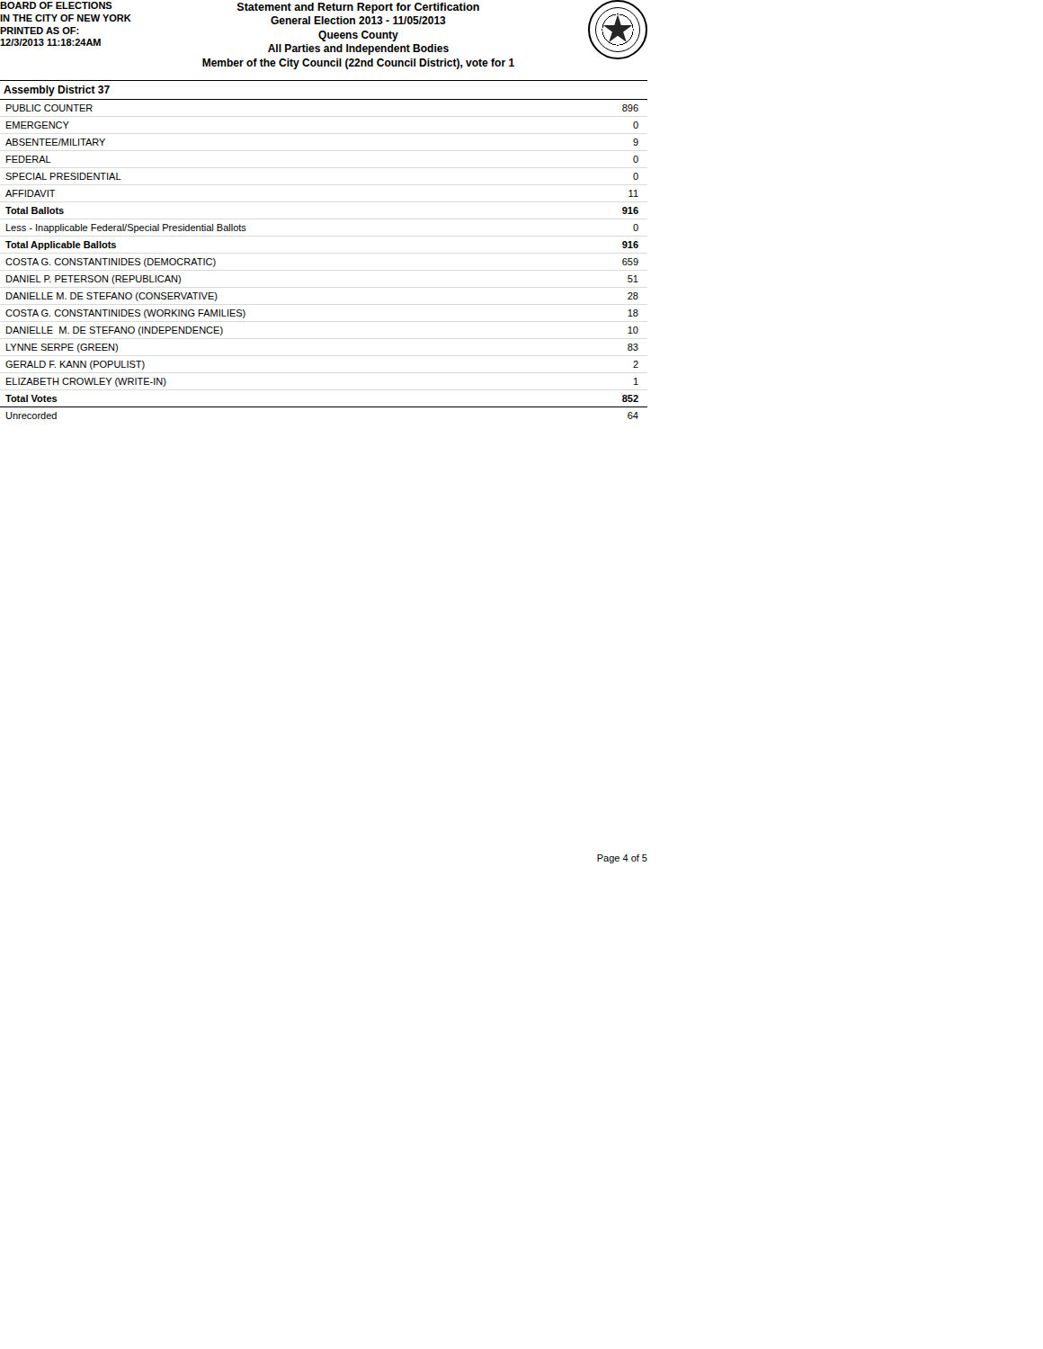BOARD OF ELECTIONS
IN THE CITY OF NEW YORK
PRINTED AS OF:
12/3/2013 11:18:24AM
Statement and Return Report for Certification
General Election 2013 - 11/05/2013
Queens County
All Parties and Independent Bodies
Member of the City Council (22nd Council District), vote for 1
Assembly District 37
| PUBLIC COUNTER | 896 |
| EMERGENCY | 0 |
| ABSENTEE/MILITARY | 9 |
| FEDERAL | 0 |
| SPECIAL PRESIDENTIAL | 0 |
| AFFIDAVIT | 11 |
| Total Ballots | 916 |
| Less - Inapplicable Federal/Special Presidential Ballots | 0 |
| Total Applicable Ballots | 916 |
| COSTA G. CONSTANTINIDES (DEMOCRATIC) | 659 |
| DANIEL P. PETERSON (REPUBLICAN) | 51 |
| DANIELLE M. DE STEFANO (CONSERVATIVE) | 28 |
| COSTA G. CONSTANTINIDES (WORKING FAMILIES) | 18 |
| DANIELLE M. DE STEFANO (INDEPENDENCE) | 10 |
| LYNNE SERPE (GREEN) | 83 |
| GERALD F. KANN (POPULIST) | 2 |
| ELIZABETH CROWLEY (WRITE-IN) | 1 |
| Total Votes | 852 |
| Unrecorded | 64 |
Page 4 of 5